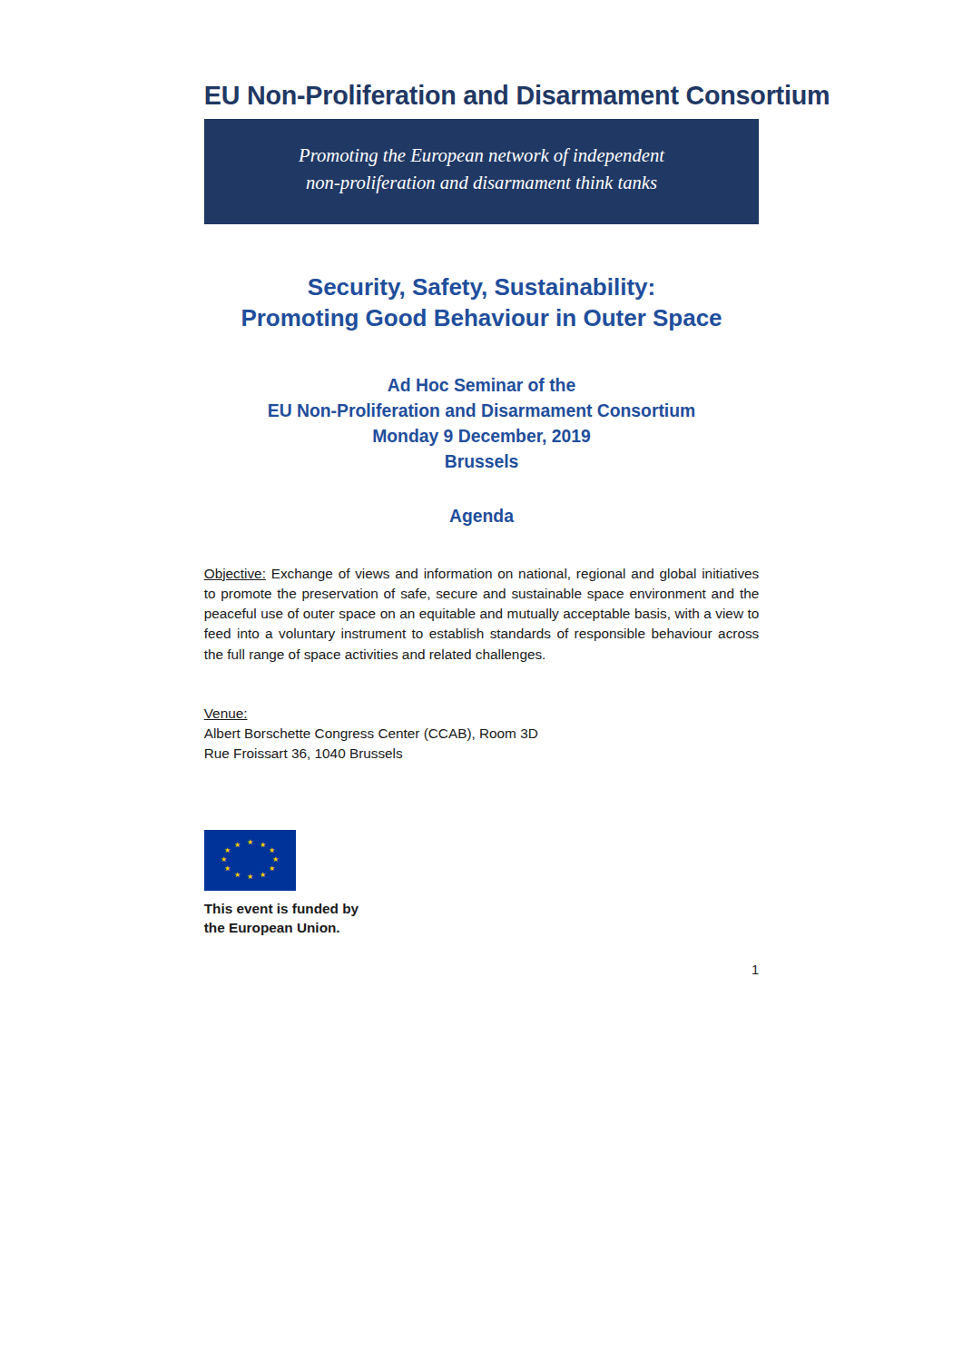EU Non-Proliferation and Disarmament Consortium
Promoting the European network of independent
non-proliferation and disarmament think tanks
Security, Safety, Sustainability:
Promoting Good Behaviour in Outer Space
Ad Hoc Seminar of the
EU Non-Proliferation and Disarmament Consortium
Monday 9 December, 2019
Brussels
Agenda
Objective: Exchange of views and information on national, regional and global initiatives to promote the preservation of safe, secure and sustainable space environment and the peaceful use of outer space on an equitable and mutually acceptable basis, with a view to feed into a voluntary instrument to establish standards of responsible behaviour across the full range of space activities and related challenges.
Venue:
Albert Borschette Congress Center (CCAB), Room 3D
Rue Froissart 36, 1040 Brussels
★ ★ ★ ★ ★ ★ ★ ★ ★ ★ ★ ★
This event is funded by
the European Union.
1